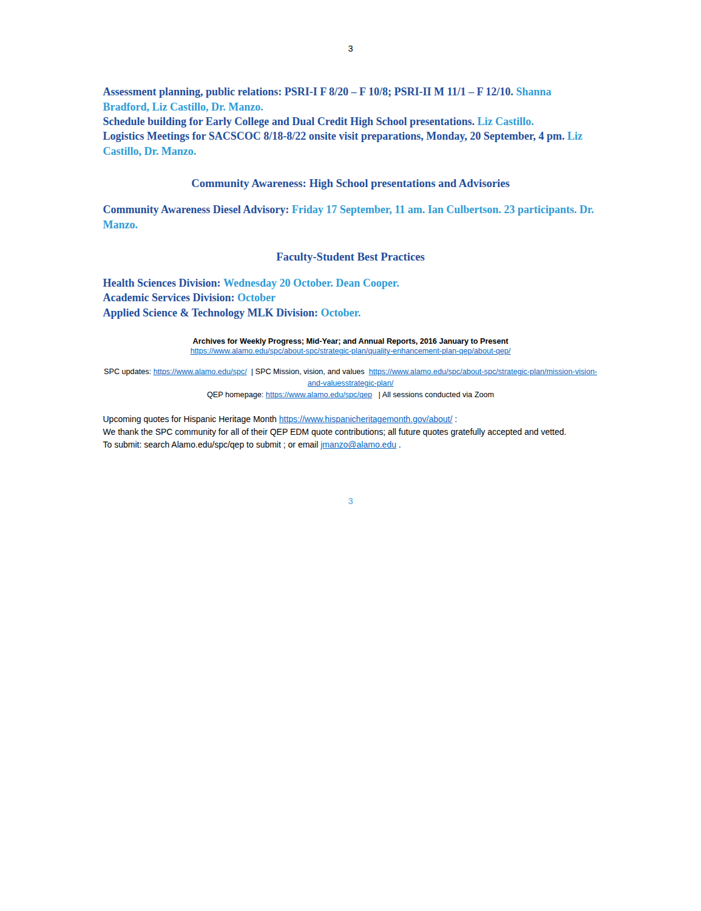3
Assessment planning, public relations: PSRI-I F 8/20 – F 10/8; PSRI-II M 11/1 – F 12/10. Shanna Bradford, Liz Castillo, Dr. Manzo.
Schedule building for Early College and Dual Credit High School presentations. Liz Castillo.
Logistics Meetings for SACSCOC 8/18-8/22 onsite visit preparations, Monday, 20 September, 4 pm. Liz Castillo, Dr. Manzo.
Community Awareness: High School presentations and Advisories
Community Awareness Diesel Advisory: Friday 17 September, 11 am. Ian Culbertson. 23 participants. Dr. Manzo.
Faculty-Student Best Practices
Health Sciences Division: Wednesday 20 October. Dean Cooper.
Academic Services Division: October
Applied Science & Technology MLK Division: October.
Archives for Weekly Progress; Mid-Year; and Annual Reports, 2016 January to Present
https://www.alamo.edu/spc/about-spc/strategic-plan/quality-enhancement-plan-qep/about-qep/
SPC updates: https://www.alamo.edu/spc/ | SPC Mission, vision, and values https://www.alamo.edu/spc/about-spc/strategic-plan/mission-vision-and-valuesstrategic-plan/
QEP homepage: https://www.alamo.edu/spc/qep | All sessions conducted via Zoom
Upcoming quotes for Hispanic Heritage Month https://www.hispanicheritagemonth.gov/about/ :
We thank the SPC community for all of their QEP EDM quote contributions; all future quotes gratefully accepted and vetted.
To submit: search Alamo.edu/spc/qep to submit ; or email jmanzo@alamo.edu .
3